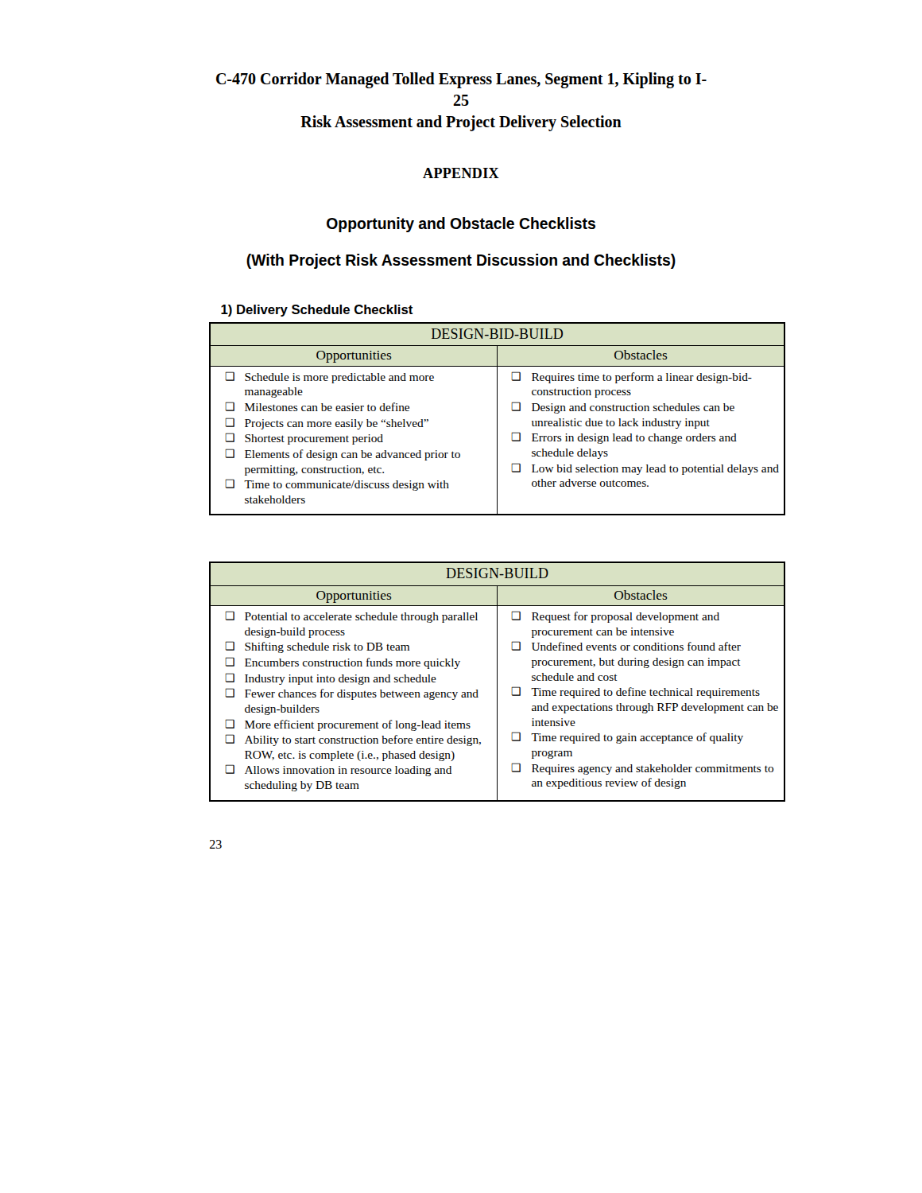C-470 Corridor Managed Tolled Express Lanes, Segment 1, Kipling to I-25
Risk Assessment and Project Delivery Selection
APPENDIX
Opportunity and Obstacle Checklists
(With Project Risk Assessment Discussion and Checklists)
1) Delivery Schedule Checklist
| DESIGN-BID-BUILD |
| --- |
| Opportunities | Obstacles |
| Schedule is more predictable and more manageable Milestones can be easier to define Projects can more easily be “shelved” Shortest procurement period Elements of design can be advanced prior to permitting, construction, etc. Time to communicate/discuss design with stakeholders | Requires time to perform a linear design-bid-construction process Design and construction schedules can be unrealistic due to lack industry input Errors in design lead to change orders and schedule delays Low bid selection may lead to potential delays and other adverse outcomes. |
| DESIGN-BUILD |
| --- |
| Opportunities | Obstacles |
| Potential to accelerate schedule through parallel design-build process Shifting schedule risk to DB team Encumbers construction funds more quickly Industry input into design and schedule Fewer chances for disputes between agency and design-builders More efficient procurement of long-lead items Ability to start construction before entire design, ROW, etc. is complete (i.e., phased design) Allows innovation in resource loading and scheduling by DB team | Request for proposal development and procurement can be intensive Undefined events or conditions found after procurement, but during design can impact schedule and cost Time required to define technical requirements and expectations through RFP development can be intensive Time required to gain acceptance of quality program Requires agency and stakeholder commitments to an expeditious review of design |
23